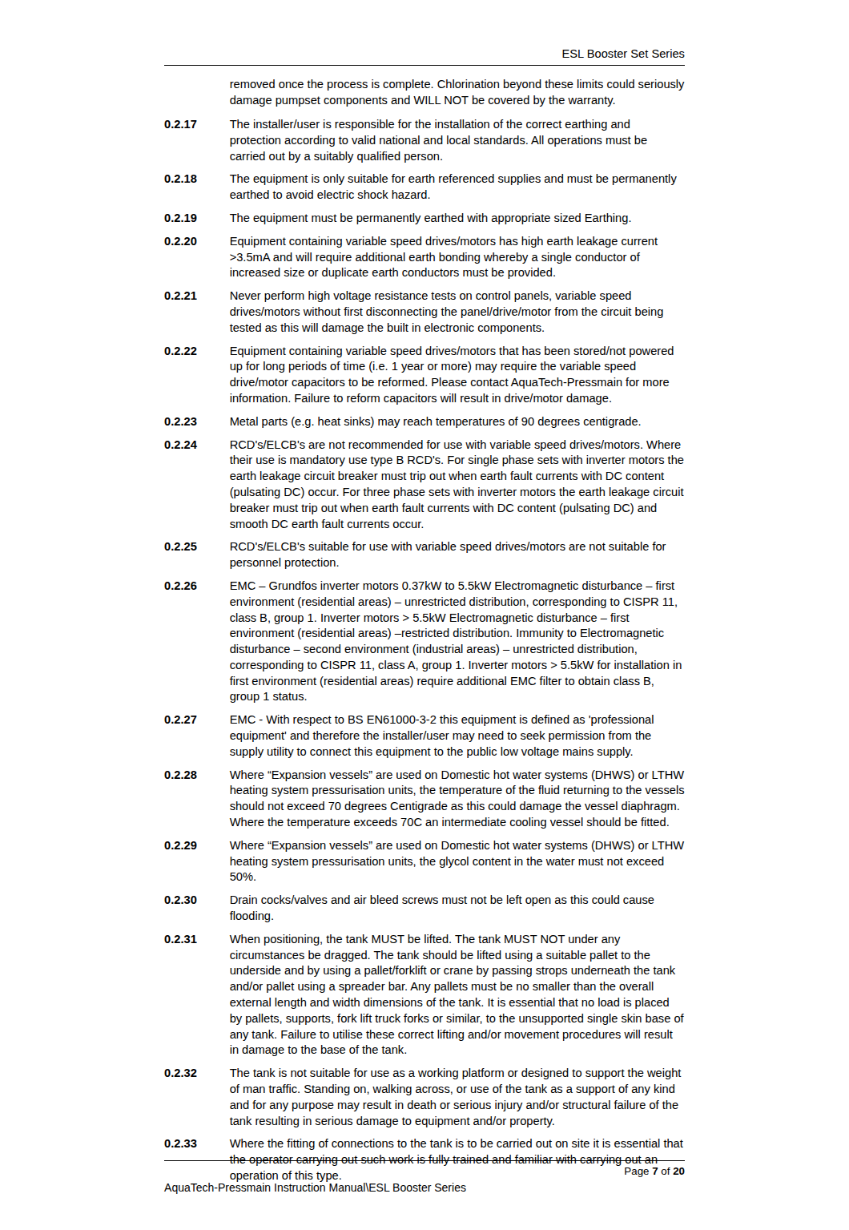ESL Booster Set Series
removed once the process is complete. Chlorination beyond these limits could seriously damage pumpset components and WILL NOT be covered by the warranty.
| 0.2.17 | The installer/user is responsible for the installation of the correct earthing and protection according to valid national and local standards. All operations must be carried out by a suitably qualified person. |
| 0.2.18 | The equipment is only suitable for earth referenced supplies and must be permanently earthed to avoid electric shock hazard. |
| 0.2.19 | The equipment must be permanently earthed with appropriate sized Earthing. |
| 0.2.20 | Equipment containing variable speed drives/motors has high earth leakage current >3.5mA and will require additional earth bonding whereby a single conductor of increased size or duplicate earth conductors must be provided. |
| 0.2.21 | Never perform high voltage resistance tests on control panels, variable speed drives/motors without first disconnecting the panel/drive/motor from the circuit being tested as this will damage the built in electronic components. |
| 0.2.22 | Equipment containing variable speed drives/motors that has been stored/not powered up for long periods of time (i.e. 1 year or more) may require the variable speed drive/motor capacitors to be reformed. Please contact AquaTech-Pressmain for more information. Failure to reform capacitors will result in drive/motor damage. |
| 0.2.23 | Metal parts (e.g. heat sinks) may reach temperatures of 90 degrees centigrade. |
| 0.2.24 | RCD's/ELCB's are not recommended for use with variable speed drives/motors. Where their use is mandatory use type B RCD's. For single phase sets with inverter motors the earth leakage circuit breaker must trip out when earth fault currents with DC content (pulsating DC) occur. For three phase sets with inverter motors the earth leakage circuit breaker must trip out when earth fault currents with DC content (pulsating DC) and smooth DC earth fault currents occur. |
| 0.2.25 | RCD's/ELCB's suitable for use with variable speed drives/motors are not suitable for personnel protection. |
| 0.2.26 | EMC – Grundfos inverter motors 0.37kW to 5.5kW Electromagnetic disturbance – first environment (residential areas) – unrestricted distribution, corresponding to CISPR 11, class B, group 1. Inverter motors > 5.5kW Electromagnetic disturbance – first environment (residential areas) –restricted distribution. Immunity to Electromagnetic disturbance – second environment (industrial areas) – unrestricted distribution, corresponding to CISPR 11, class A, group 1. Inverter motors > 5.5kW for installation in first environment (residential areas) require additional EMC filter to obtain class B, group 1 status. |
| 0.2.27 | EMC - With respect to BS EN61000-3-2 this equipment is defined as 'professional equipment' and therefore the installer/user may need to seek permission from the supply utility to connect this equipment to the public low voltage mains supply. |
| 0.2.28 | Where “Expansion vessels” are used on Domestic hot water systems (DHWS) or LTHW heating system pressurisation units, the temperature of the fluid returning to the vessels should not exceed 70 degrees Centigrade as this could damage the vessel diaphragm. Where the temperature exceeds 70C an intermediate cooling vessel should be fitted. |
| 0.2.29 | Where “Expansion vessels” are used on Domestic hot water systems (DHWS) or LTHW heating system pressurisation units, the glycol content in the water must not exceed 50%. |
| 0.2.30 | Drain cocks/valves and air bleed screws must not be left open as this could cause flooding. |
| 0.2.31 | When positioning, the tank MUST be lifted. The tank MUST NOT under any circumstances be dragged. The tank should be lifted using a suitable pallet to the underside and by using a pallet/forklift or crane by passing strops underneath the tank and/or pallet using a spreader bar. Any pallets must be no smaller than the overall external length and width dimensions of the tank. It is essential that no load is placed by pallets, supports, fork lift truck forks or similar, to the unsupported single skin base of any tank. Failure to utilise these correct lifting and/or movement procedures will result in damage to the base of the tank. |
| 0.2.32 | The tank is not suitable for use as a working platform or designed to support the weight of man traffic. Standing on, walking across, or use of the tank as a support of any kind and for any purpose may result in death or serious injury and/or structural failure of the tank resulting in serious damage to equipment and/or property. |
| 0.2.33 | Where the fitting of connections to the tank is to be carried out on site it is essential that the operator carrying out such work is fully trained and familiar with carrying out an operation of this type. |
Page 7 of 20
AquaTech-Pressmain Instruction Manual\ESL Booster Series